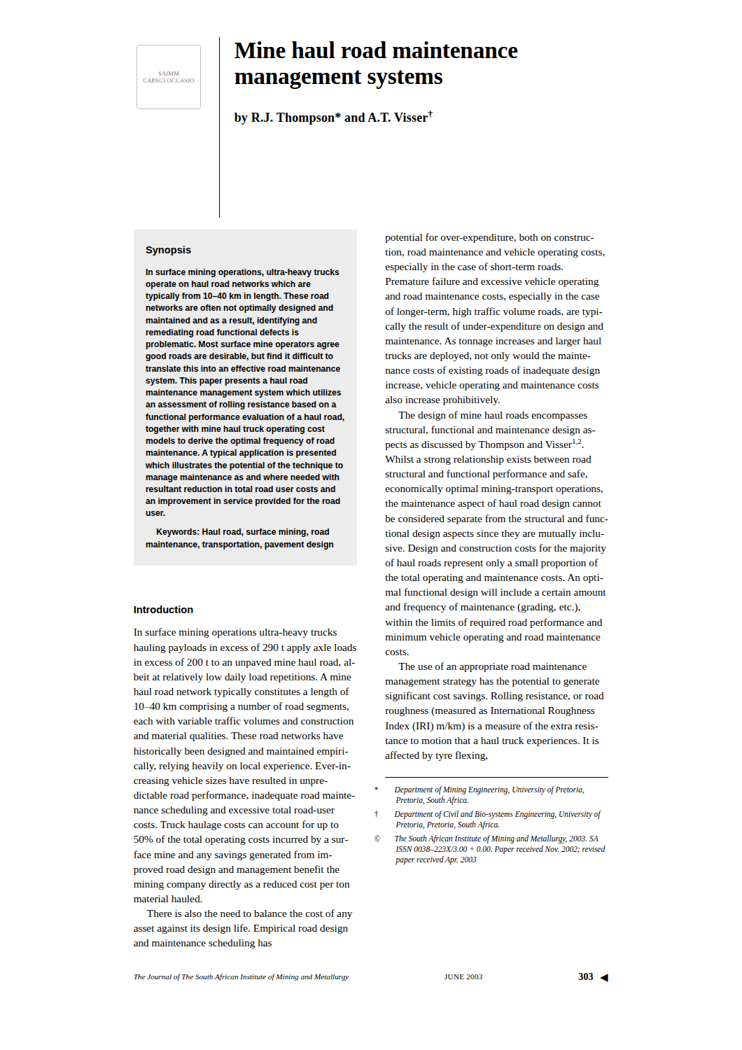SAIMM
CAPACI OCCASIO
Mine haul road maintenance
management systems
by R.J. Thompson* and A.T. Visser†
Synopsis
In surface mining operations, ultra-heavy trucks operate on haul road networks which are typically from 10–40 km in length. These road networks are often not optimally designed and maintained and as a result, identifying and remediating road functional defects is problematic. Most surface mine operators agree good roads are desirable, but find it difficult to translate this into an effective road maintenance system. This paper presents a haul road maintenance management system which utilizes an assessment of rolling resistance based on a functional performance evaluation of a haul road, together with mine haul truck operating cost models to derive the optimal frequency of road maintenance. A typical application is presented which illustrates the potential of the technique to manage maintenance as and where needed with resultant reduction in total road user costs and an improvement in service provided for the road user.
Keywords: Haul road, surface mining, road maintenance, transportation, pavement design
Introduction
In surface mining operations ultra-heavy trucks hauling payloads in excess of 290 t apply axle loads in excess of 200 t to an unpaved mine haul road, albeit at relatively low daily load repetitions. A mine haul road network typically constitutes a length of 10–40 km comprising a number of road segments, each with variable traffic volumes and construction and material qualities. These road networks have historically been designed and maintained empirically, relying heavily on local experience. Ever-increasing vehicle sizes have resulted in unpredictable road performance, inadequate road maintenance scheduling and excessive total road-user costs. Truck haulage costs can account for up to 50% of the total operating costs incurred by a surface mine and any savings generated from improved road design and management benefit the mining company directly as a reduced cost per ton material hauled.
There is also the need to balance the cost of any asset against its design life. Empirical road design and maintenance scheduling has
potential for over-expenditure, both on construction, road maintenance and vehicle operating costs, especially in the case of short-term roads. Premature failure and excessive vehicle operating and road maintenance costs, especially in the case of longer-term, high traffic volume roads, are typically the result of under-expenditure on design and maintenance. As tonnage increases and larger haul trucks are deployed, not only would the maintenance costs of existing roads of inadequate design increase, vehicle operating and maintenance costs also increase prohibitively.
The design of mine haul roads encompasses structural, functional and maintenance design aspects as discussed by Thompson and Visser1,2. Whilst a strong relationship exists between road structural and functional performance and safe, economically optimal mining-transport operations, the maintenance aspect of haul road design cannot be considered separate from the structural and functional design aspects since they are mutually inclusive. Design and construction costs for the majority of haul roads represent only a small proportion of the total operating and maintenance costs. An optimal functional design will include a certain amount and frequency of maintenance (grading, etc.), within the limits of required road performance and minimum vehicle operating and road maintenance costs.
The use of an appropriate road maintenance management strategy has the potential to generate significant cost savings. Rolling resistance, or road roughness (measured as International Roughness Index (IRI) m/km) is a measure of the extra resistance to motion that a haul truck experiences. It is affected by tyre flexing,
*Department of Mining Engineering, University of Pretoria, Pretoria, South Africa.
†Department of Civil and Bio-systems Engineering, University of Pretoria, Pretoria, South Africa.
©The South African Institute of Mining and Metallurgy, 2003. SA ISSN 0038–223X/3.00 + 0.00. Paper received Nov. 2002; revised paper received Apr. 2003
The Journal of The South African Institute of Mining and Metallurgy
JUNE 2003
303
◀